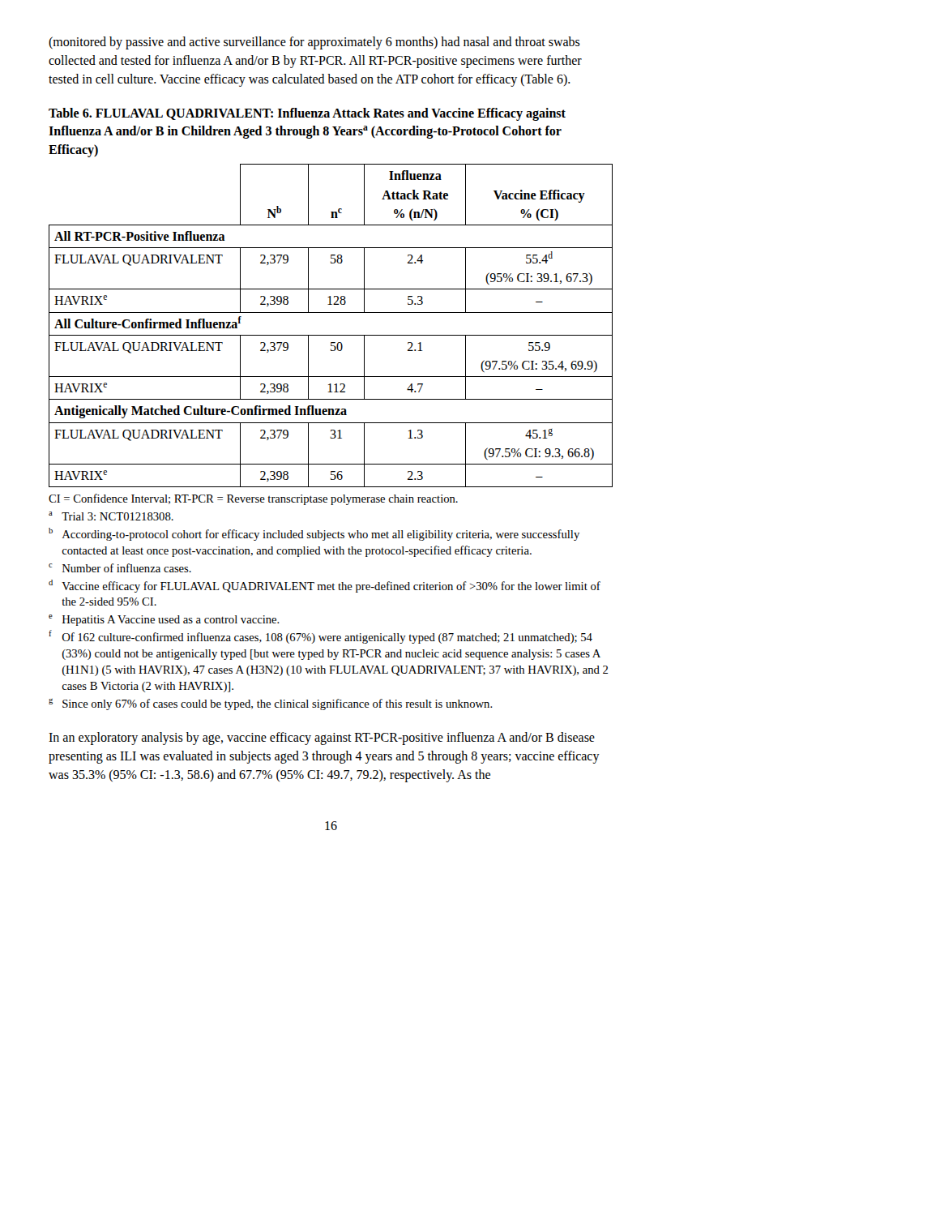(monitored by passive and active surveillance for approximately 6 months) had nasal and throat swabs collected and tested for influenza A and/or B by RT-PCR. All RT-PCR-positive specimens were further tested in cell culture. Vaccine efficacy was calculated based on the ATP cohort for efficacy (Table 6).
Table 6. FLULAVAL QUADRIVALENT: Influenza Attack Rates and Vaccine Efficacy against Influenza A and/or B in Children Aged 3 through 8 Yearsa (According-to-Protocol Cohort for Efficacy)
| | N b | n c | Influenza Attack Rate % (n/N) | Vaccine Efficacy % (CI) |
| --- | --- | --- | --- | --- |
| All RT-PCR-Positive Influenza |
| FLULAVAL QUADRIVALENT | 2,379 | 58 | 2.4 | 55.4 d (95% CI: 39.1, 67.3) |
| HAVRIX e | 2,398 | 128 | 5.3 | – |
| All Culture-Confirmed Influenza f |
| FLULAVAL QUADRIVALENT | 2,379 | 50 | 2.1 | 55.9 (97.5% CI: 35.4, 69.9) |
| HAVRIX e | 2,398 | 112 | 4.7 | – |
| Antigenically Matched Culture-Confirmed Influenza |
| FLULAVAL QUADRIVALENT | 2,379 | 31 | 1.3 | 45.1 g (97.5% CI: 9.3, 66.8) |
| HAVRIX e | 2,398 | 56 | 2.3 | – |
CI = Confidence Interval; RT-PCR = Reverse transcriptase polymerase chain reaction.
a Trial 3: NCT01218308.
b According-to-protocol cohort for efficacy included subjects who met all eligibility criteria, were successfully contacted at least once post-vaccination, and complied with the protocol-specified efficacy criteria.
c Number of influenza cases.
d Vaccine efficacy for FLULAVAL QUADRIVALENT met the pre-defined criterion of >30% for the lower limit of the 2-sided 95% CI.
e Hepatitis A Vaccine used as a control vaccine.
f Of 162 culture-confirmed influenza cases, 108 (67%) were antigenically typed (87 matched; 21 unmatched); 54 (33%) could not be antigenically typed [but were typed by RT-PCR and nucleic acid sequence analysis: 5 cases A (H1N1) (5 with HAVRIX), 47 cases A (H3N2) (10 with FLULAVAL QUADRIVALENT; 37 with HAVRIX), and 2 cases B Victoria (2 with HAVRIX)].
g Since only 67% of cases could be typed, the clinical significance of this result is unknown.
In an exploratory analysis by age, vaccine efficacy against RT-PCR-positive influenza A and/or B disease presenting as ILI was evaluated in subjects aged 3 through 4 years and 5 through 8 years; vaccine efficacy was 35.3% (95% CI: -1.3, 58.6) and 67.7% (95% CI: 49.7, 79.2), respectively. As the
16